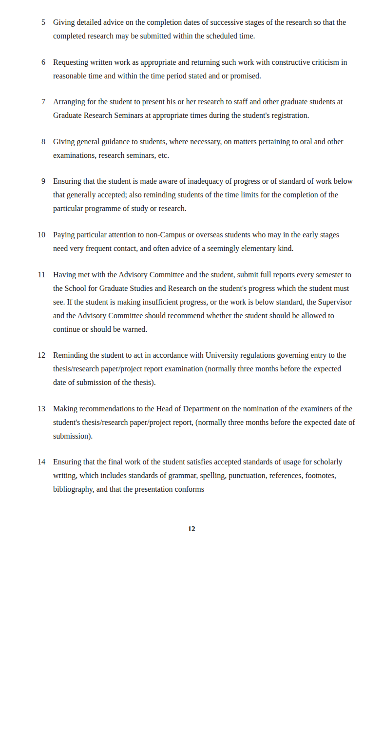Giving detailed advice on the completion dates of successive stages of the research so that the completed research may be submitted within the scheduled time.
Requesting written work as appropriate and returning such work with constructive criticism in reasonable time and within the time period stated and or promised.
Arranging for the student to present his or her research to staff and other graduate students at Graduate Research Seminars at appropriate times during the student's registration.
Giving general guidance to students, where necessary, on matters pertaining to oral and other examinations, research seminars, etc.
Ensuring that the student is made aware of inadequacy of progress or of standard of work below that generally accepted; also reminding students of the time limits for the completion of the particular programme of study or research.
Paying particular attention to non-Campus or overseas students who may in the early stages need very frequent contact, and often advice of a seemingly elementary kind.
Having met with the Advisory Committee and the student, submit full reports every semester to the School for Graduate Studies and Research on the student's progress which the student must see. If the student is making insufficient progress, or the work is below standard, the Supervisor and the Advisory Committee should recommend whether the student should be allowed to continue or should be warned.
Reminding the student to act in accordance with University regulations governing entry to the thesis/research paper/project report examination (normally three months before the expected date of submission of the thesis).
Making recommendations to the Head of Department on the nomination of the examiners of the student's thesis/research paper/project report, (normally three months before the expected date of submission).
Ensuring that the final work of the student satisfies accepted standards of usage for scholarly writing, which includes standards of grammar, spelling, punctuation, references, footnotes, bibliography, and that the presentation conforms
12